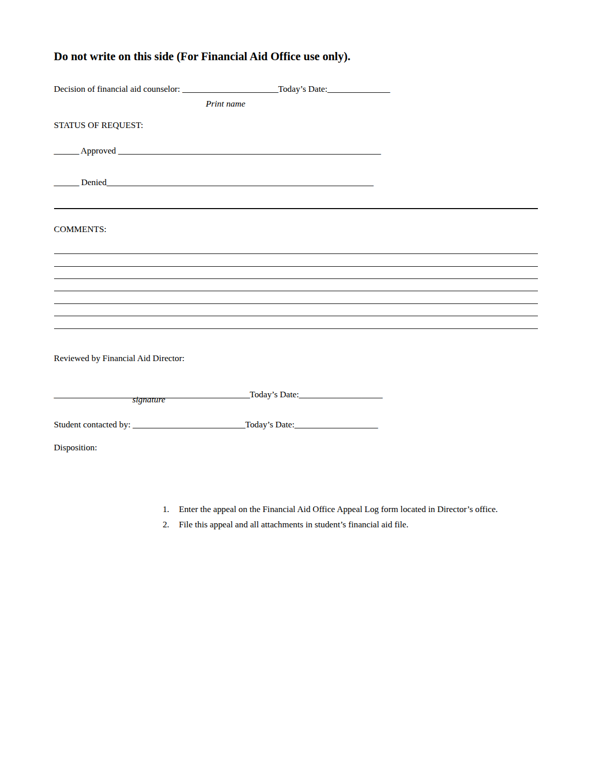Do not write on this side (For Financial Aid Office use only).
Decision of financial aid counselor: _______________________Today’s Date:_______________
Print name
STATUS OF REQUEST:
______ Approved _______________________________________________________________
______ Denied________________________________________________________________
COMMENTS:
Reviewed by Financial Aid Director:
_______________________________________________Today’s Date:____________________
signature
Student contacted by: ___________________________Today’s Date:____________________
Disposition:
Enter the appeal on the Financial Aid Office Appeal Log form located in Director’s office.
File this appeal and all attachments in student’s financial aid file.